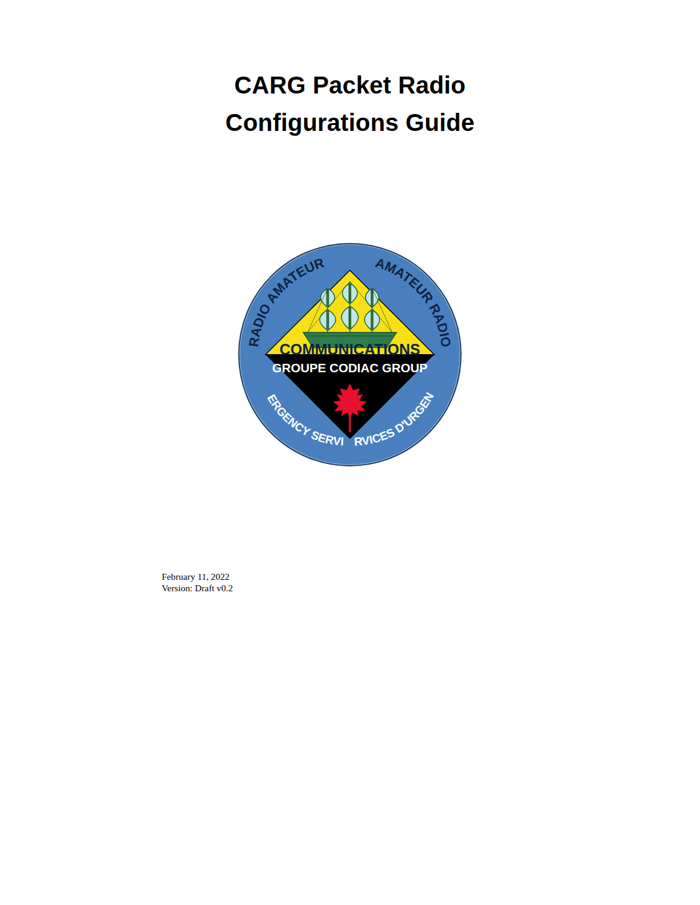CARG Packet Radio
Configurations Guide
RADIO AMATEUR AMATEUR RADIO EMERGENCY SERVICE SERVICES D'URGENCE COMMUNICATIONS GROUPE CODIAC GROUP
February 11, 2022
Version: Draft v0.2